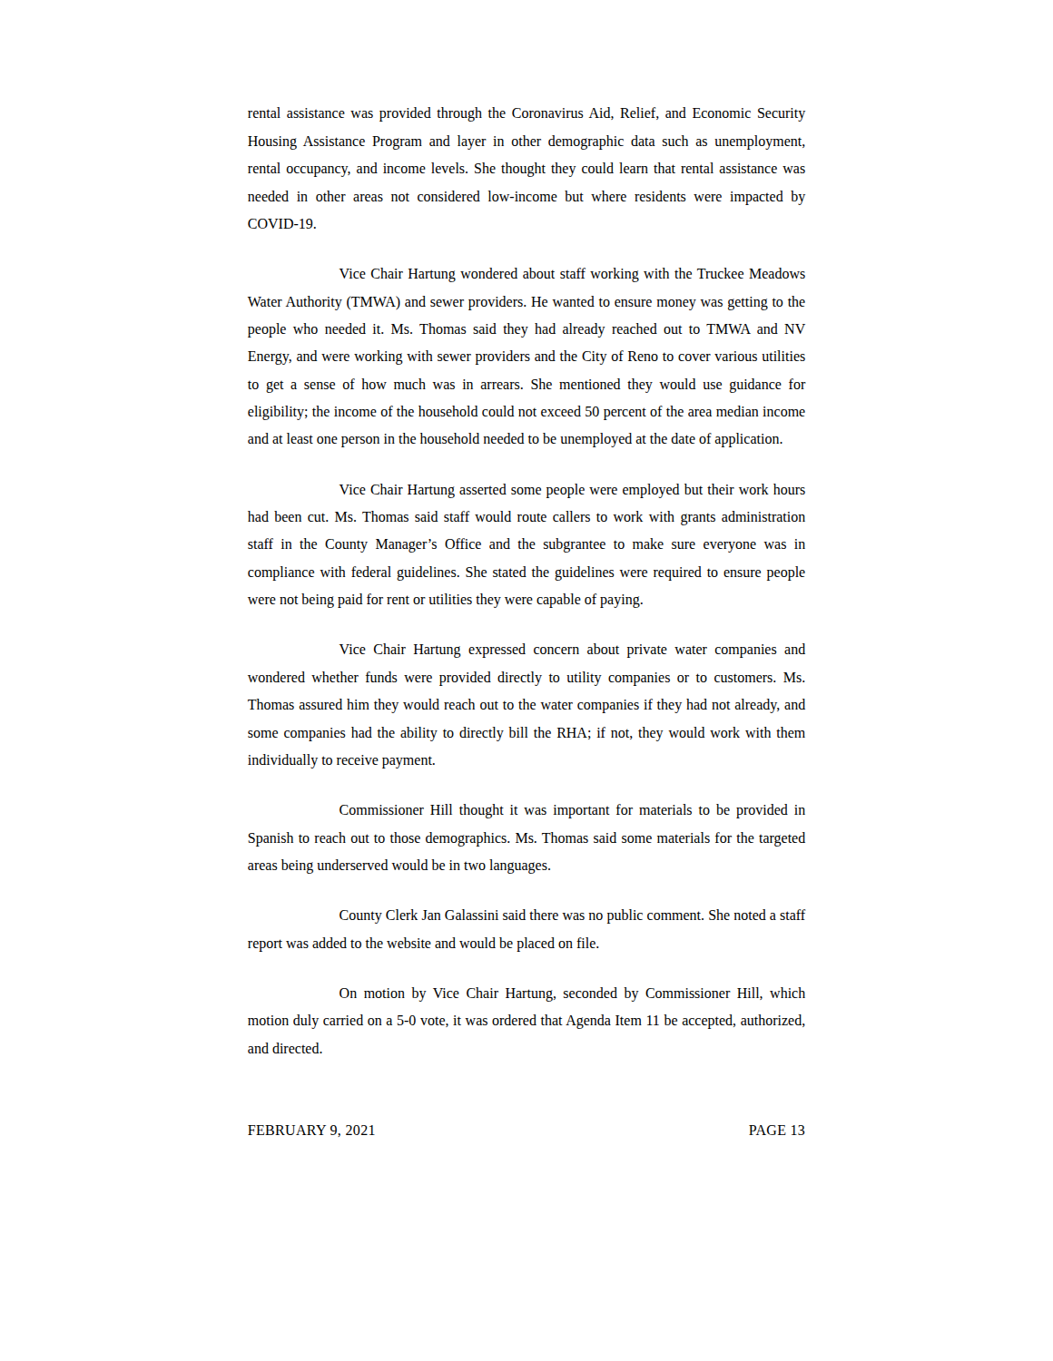rental assistance was provided through the Coronavirus Aid, Relief, and Economic Security Housing Assistance Program and layer in other demographic data such as unemployment, rental occupancy, and income levels. She thought they could learn that rental assistance was needed in other areas not considered low-income but where residents were impacted by COVID-19.
Vice Chair Hartung wondered about staff working with the Truckee Meadows Water Authority (TMWA) and sewer providers. He wanted to ensure money was getting to the people who needed it. Ms. Thomas said they had already reached out to TMWA and NV Energy, and were working with sewer providers and the City of Reno to cover various utilities to get a sense of how much was in arrears. She mentioned they would use guidance for eligibility; the income of the household could not exceed 50 percent of the area median income and at least one person in the household needed to be unemployed at the date of application.
Vice Chair Hartung asserted some people were employed but their work hours had been cut. Ms. Thomas said staff would route callers to work with grants administration staff in the County Manager’s Office and the subgrantee to make sure everyone was in compliance with federal guidelines. She stated the guidelines were required to ensure people were not being paid for rent or utilities they were capable of paying.
Vice Chair Hartung expressed concern about private water companies and wondered whether funds were provided directly to utility companies or to customers. Ms. Thomas assured him they would reach out to the water companies if they had not already, and some companies had the ability to directly bill the RHA; if not, they would work with them individually to receive payment.
Commissioner Hill thought it was important for materials to be provided in Spanish to reach out to those demographics. Ms. Thomas said some materials for the targeted areas being underserved would be in two languages.
County Clerk Jan Galassini said there was no public comment. She noted a staff report was added to the website and would be placed on file.
On motion by Vice Chair Hartung, seconded by Commissioner Hill, which motion duly carried on a 5-0 vote, it was ordered that Agenda Item 11 be accepted, authorized, and directed.
FEBRUARY 9, 2021 PAGE 13